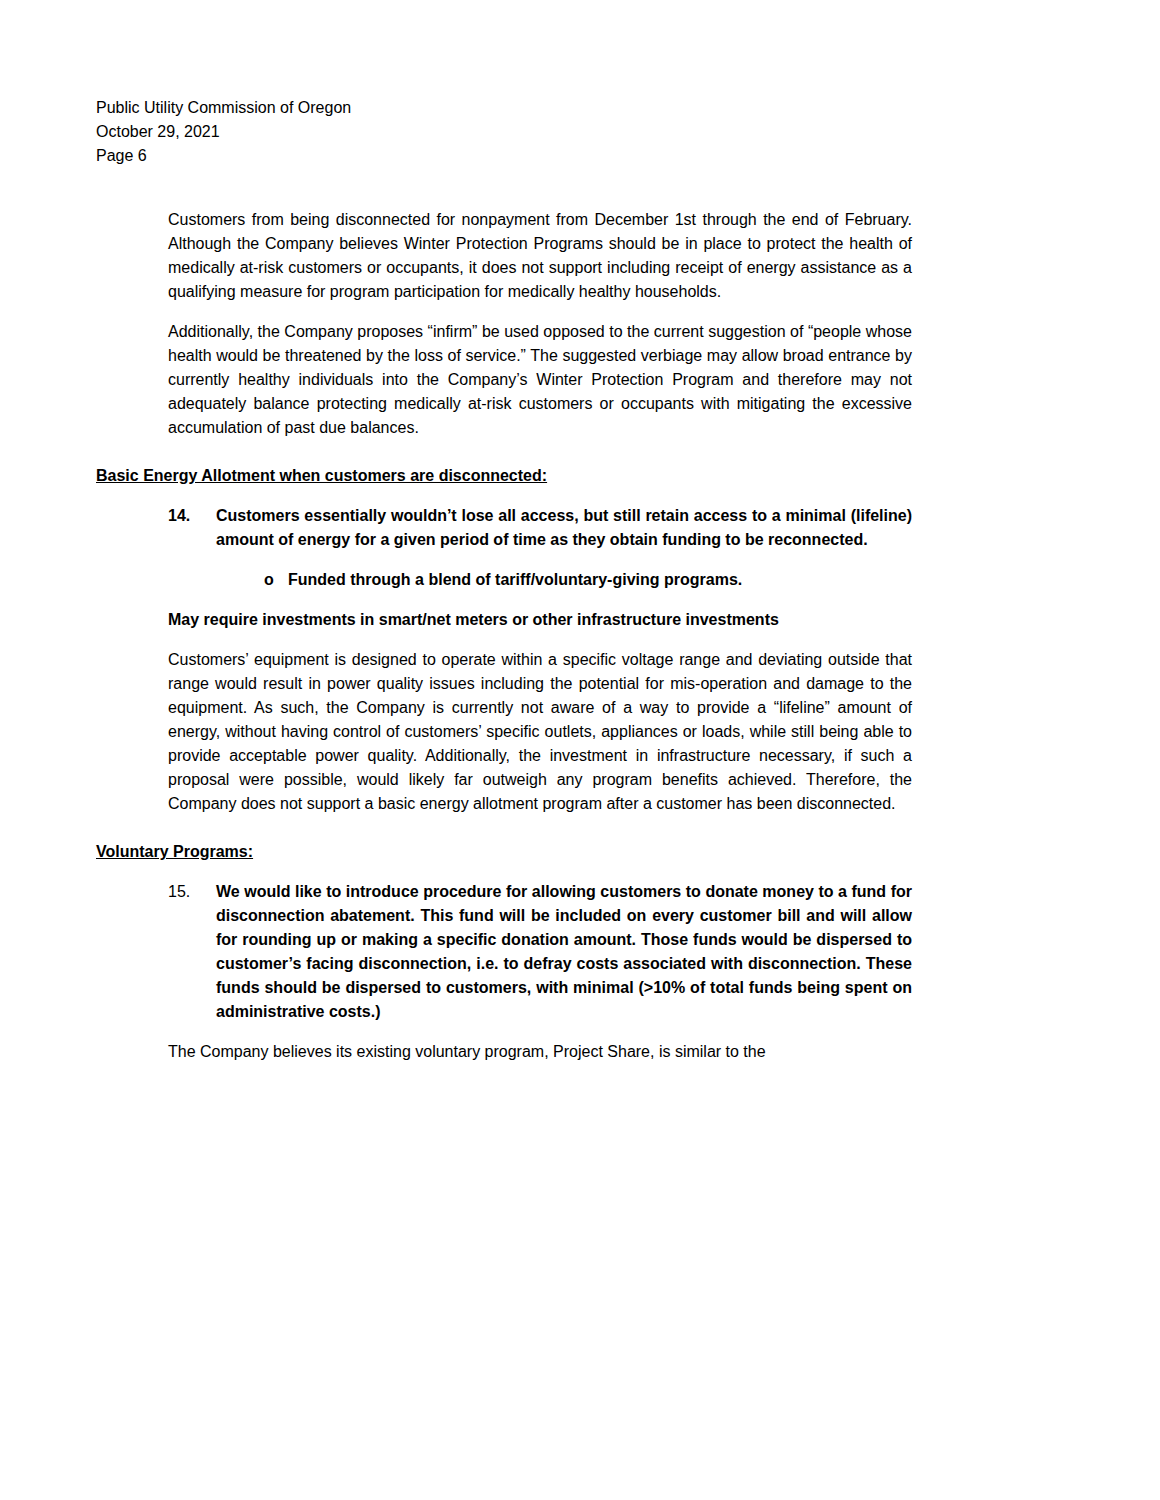Public Utility Commission of Oregon
October 29, 2021
Page 6
Customers from being disconnected for nonpayment from December 1st through the end of February. Although the Company believes Winter Protection Programs should be in place to protect the health of medically at-risk customers or occupants, it does not support including receipt of energy assistance as a qualifying measure for program participation for medically healthy households.
Additionally, the Company proposes “infirm” be used opposed to the current suggestion of “people whose health would be threatened by the loss of service.” The suggested verbiage may allow broad entrance by currently healthy individuals into the Company’s Winter Protection Program and therefore may not adequately balance protecting medically at-risk customers or occupants with mitigating the excessive accumulation of past due balances.
Basic Energy Allotment when customers are disconnected:
14.
Customers essentially wouldn’t lose all access, but still retain access to a minimal (lifeline) amount of energy for a given period of time as they obtain funding to be reconnected.
o
Funded through a blend of tariff/voluntary-giving programs.
May require investments in smart/net meters or other infrastructure investments
Customers’ equipment is designed to operate within a specific voltage range and deviating outside that range would result in power quality issues including the potential for mis-operation and damage to the equipment. As such, the Company is currently not aware of a way to provide a “lifeline” amount of energy, without having control of customers’ specific outlets, appliances or loads, while still being able to provide acceptable power quality. Additionally, the investment in infrastructure necessary, if such a proposal were possible, would likely far outweigh any program benefits achieved. Therefore, the Company does not support a basic energy allotment program after a customer has been disconnected.
Voluntary Programs:
15.
We would like to introduce procedure for allowing customers to donate money to a fund for disconnection abatement. This fund will be included on every customer bill and will allow for rounding up or making a specific donation amount. Those funds would be dispersed to customer’s facing disconnection, i.e. to defray costs associated with disconnection. These funds should be dispersed to customers, with minimal (>10% of total funds being spent on administrative costs.)
The Company believes its existing voluntary program, Project Share, is similar to the